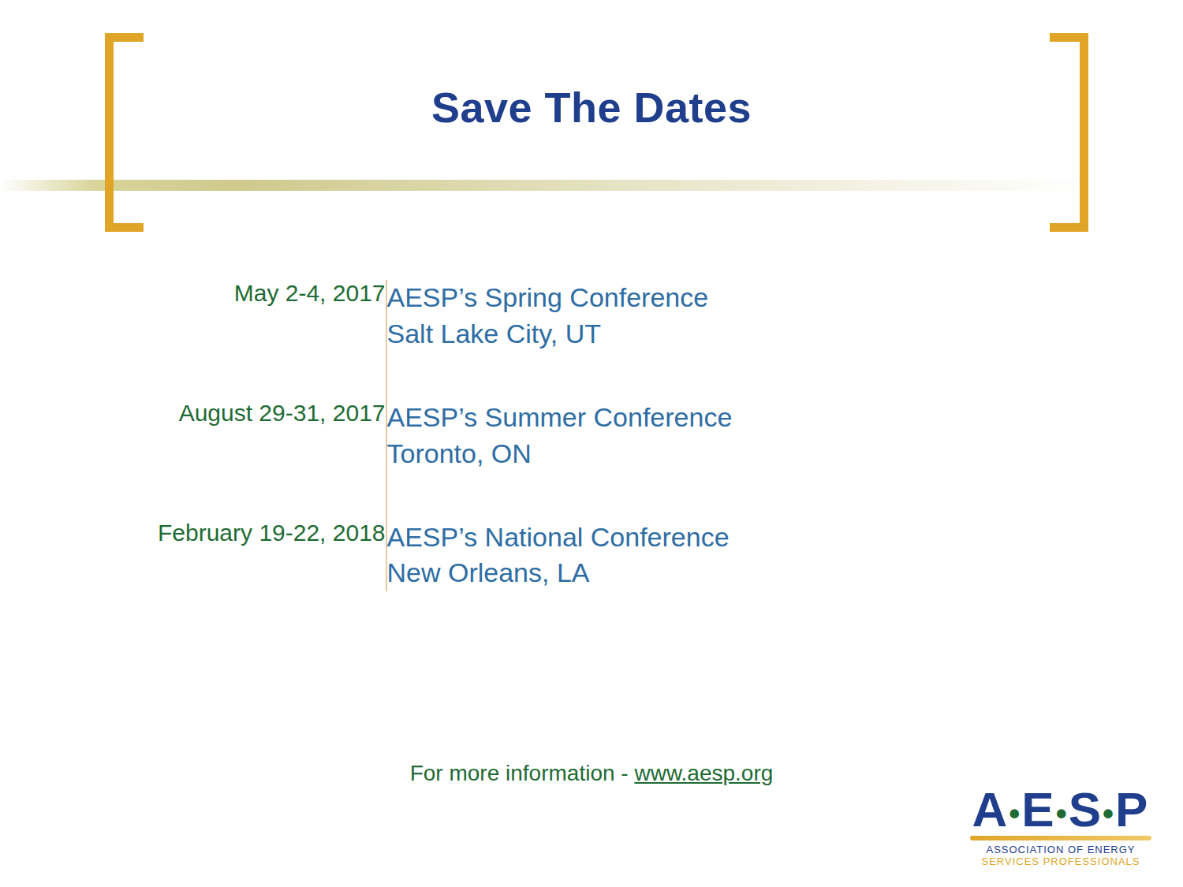Save The Dates
| May 2-4, 2017 | AESP’s Spring Conference Salt Lake City, UT |
| August 29-31, 2017 | AESP’s Summer Conference Toronto, ON |
| February 19-22, 2018 | AESP’s National Conference New Orleans, LA |
For more information - www.aesp.org
A•E•S•P
ASSOCIATION OF ENERGY
SERVICES PROFESSIONALS